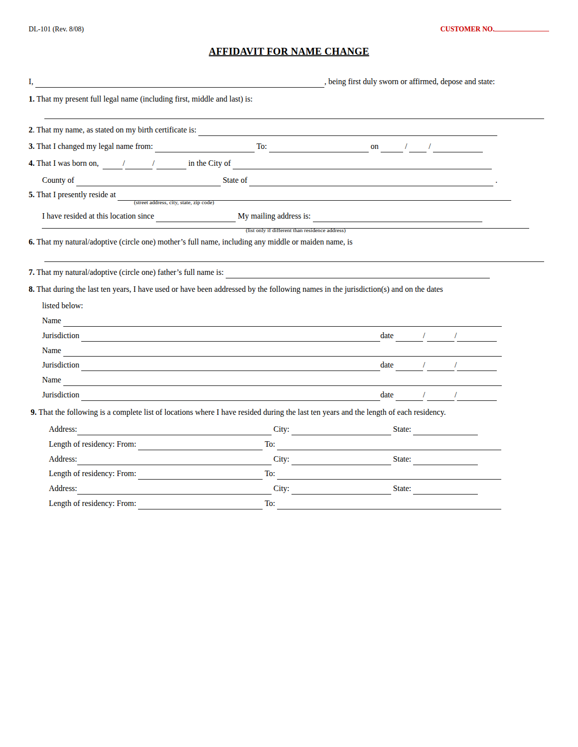DL-101 (Rev. 8/08)
CUSTOMER NO.
AFFIDAVIT FOR NAME CHANGE
I, , being first duly sworn or affirmed, depose and state:
1. That my present full legal name (including first, middle and last) is:
2. That my name, as stated on my birth certificate is:
3. That I changed my legal name from: To: on / /
4. That I was born on, / / in the City of
County of State of .
5. That I presently reside at (street address, city, state, zip code)
I have resided at this location since My mailing address is:
(list only if different than residence address)
6. That my natural/adoptive (circle one) mother’s full name, including any middle or maiden name, is
7. That my natural/adoptive (circle one) father’s full name is:
8. That during the last ten years, I have used or have been addressed by the following names in the jurisdiction(s) and on the dates
listed below:
Name
Jurisdiction date / /
Name
Jurisdiction date / /
Name
Jurisdiction date / /
9. That the following is a complete list of locations where I have resided during the last ten years and the length of each residency.
Address: City: State:
Length of residency: From: To:
Address: City: State:
Length of residency: From: To:
Address: City: State:
Length of residency: From: To: